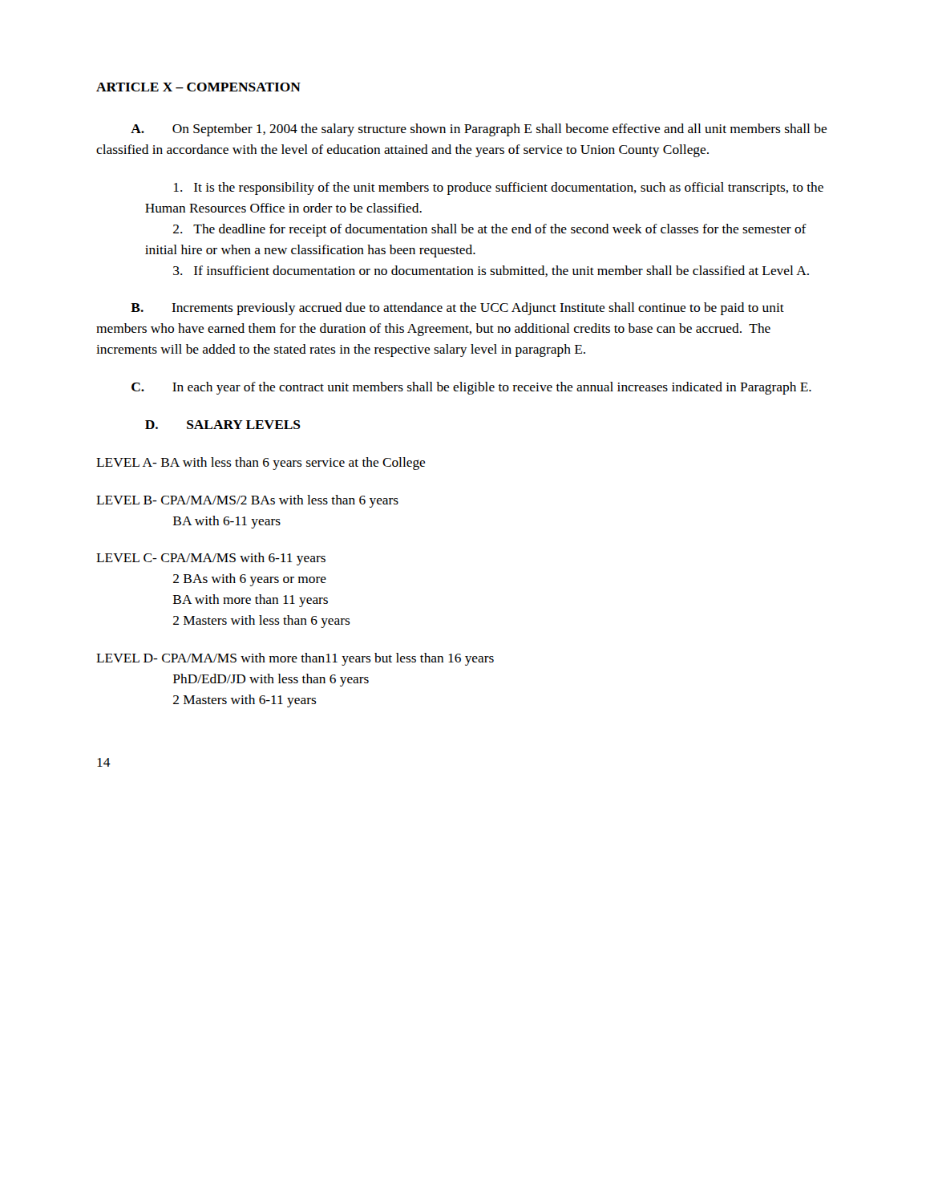ARTICLE X – COMPENSATION
A. On September 1, 2004 the salary structure shown in Paragraph E shall become effective and all unit members shall be classified in accordance with the level of education attained and the years of service to Union County College.
1. It is the responsibility of the unit members to produce sufficient documentation, such as official transcripts, to the Human Resources Office in order to be classified.
2. The deadline for receipt of documentation shall be at the end of the second week of classes for the semester of initial hire or when a new classification has been requested.
3. If insufficient documentation or no documentation is submitted, the unit member shall be classified at Level A.
B. Increments previously accrued due to attendance at the UCC Adjunct Institute shall continue to be paid to unit members who have earned them for the duration of this Agreement, but no additional credits to base can be accrued. The increments will be added to the stated rates in the respective salary level in paragraph E.
C. In each year of the contract unit members shall be eligible to receive the annual increases indicated in Paragraph E.
D. SALARY LEVELS
LEVEL A- BA with less than 6 years service at the College
LEVEL B- CPA/MA/MS/2 BAs with less than 6 years BA with 6-11 years
LEVEL C- CPA/MA/MS with 6-11 years 2 BAs with 6 years or more BA with more than 11 years 2 Masters with less than 6 years
LEVEL D- CPA/MA/MS with more than11 years but less than 16 years PhD/EdD/JD with less than 6 years 2 Masters with 6-11 years
14